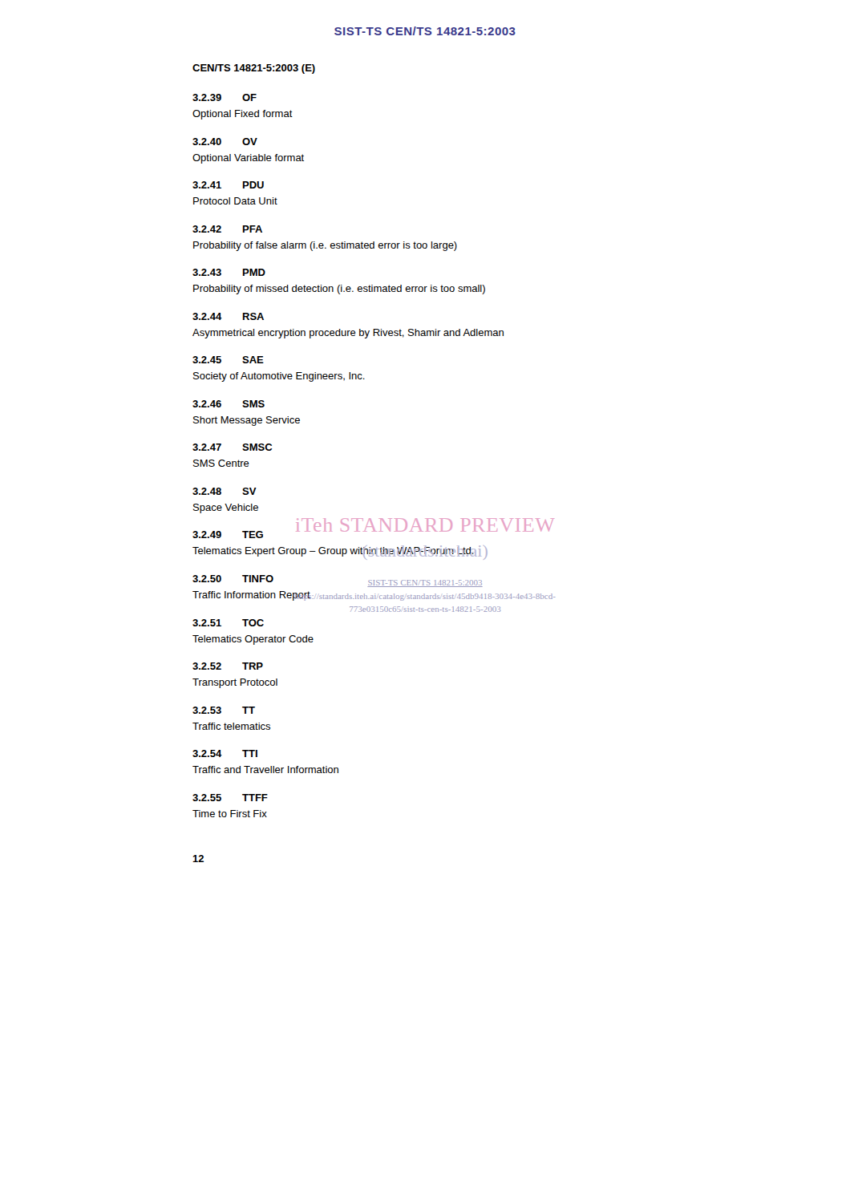SIST-TS CEN/TS 14821-5:2003
CEN/TS 14821-5:2003 (E)
3.2.39 OF
Optional Fixed format
3.2.40 OV
Optional Variable format
3.2.41 PDU
Protocol Data Unit
3.2.42 PFA
Probability of false alarm (i.e. estimated error is too large)
3.2.43 PMD
Probability of missed detection (i.e. estimated error is too small)
3.2.44 RSA
Asymmetrical encryption procedure by Rivest, Shamir and Adleman
3.2.45 SAE
Society of Automotive Engineers, Inc.
3.2.46 SMS
Short Message Service
3.2.47 SMSC
SMS Centre
3.2.48 SV
Space Vehicle
3.2.49 TEG
Telematics Expert Group – Group within the WAP-Forum Ltd.
3.2.50 TINFO
Traffic Information Report
3.2.51 TOC
Telematics Operator Code
3.2.52 TRP
Transport Protocol
3.2.53 TT
Traffic telematics
3.2.54 TTI
Traffic and Traveller Information
3.2.55 TTFF
Time to First Fix
iTeh STANDARD PREVIEW
(standards.iteh.ai)
SIST-TS CEN/TS 14821-5:2003
https://standards.iteh.ai/catalog/standards/sist/45db9418-3034-4e43-8bcd-
773e03150c65/sist-ts-cen-ts-14821-5-2003
12